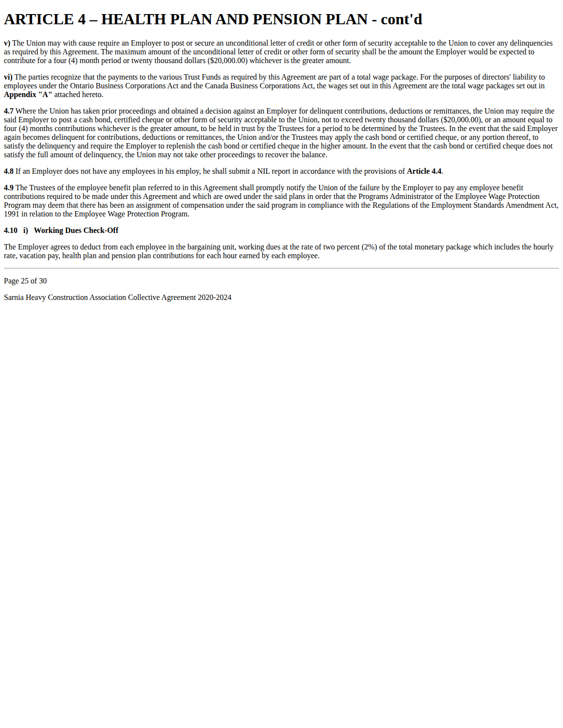ARTICLE 4 – HEALTH PLAN AND PENSION PLAN - cont'd
v) The Union may with cause require an Employer to post or secure an unconditional letter of credit or other form of security acceptable to the Union to cover any delinquencies as required by this Agreement. The maximum amount of the unconditional letter of credit or other form of security shall be the amount the Employer would be expected to contribute for a four (4) month period or twenty thousand dollars ($20,000.00) whichever is the greater amount.
vi) The parties recognize that the payments to the various Trust Funds as required by this Agreement are part of a total wage package. For the purposes of directors' liability to employees under the Ontario Business Corporations Act and the Canada Business Corporations Act, the wages set out in this Agreement are the total wage packages set out in Appendix "A" attached hereto.
4.7 Where the Union has taken prior proceedings and obtained a decision against an Employer for delinquent contributions, deductions or remittances, the Union may require the said Employer to post a cash bond, certified cheque or other form of security acceptable to the Union, not to exceed twenty thousand dollars ($20,000.00), or an amount equal to four (4) months contributions whichever is the greater amount, to be held in trust by the Trustees for a period to be determined by the Trustees. In the event that the said Employer again becomes delinquent for contributions, deductions or remittances, the Union and/or the Trustees may apply the cash bond or certified cheque, or any portion thereof, to satisfy the delinquency and require the Employer to replenish the cash bond or certified cheque in the higher amount. In the event that the cash bond or certified cheque does not satisfy the full amount of delinquency, the Union may not take other proceedings to recover the balance.
4.8 If an Employer does not have any employees in his employ, he shall submit a NIL report in accordance with the provisions of Article 4.4.
4.9 The Trustees of the employee benefit plan referred to in this Agreement shall promptly notify the Union of the failure by the Employer to pay any employee benefit contributions required to be made under this Agreement and which are owed under the said plans in order that the Programs Administrator of the Employee Wage Protection Program may deem that there has been an assignment of compensation under the said program in compliance with the Regulations of the Employment Standards Amendment Act, 1991 in relation to the Employee Wage Protection Program.
4.10 i) Working Dues Check-Off
The Employer agrees to deduct from each employee in the bargaining unit, working dues at the rate of two percent (2%) of the total monetary package which includes the hourly rate, vacation pay, health plan and pension plan contributions for each hour earned by each employee.
Page 25 of 30
Sarnia Heavy Construction Association Collective Agreement 2020-2024